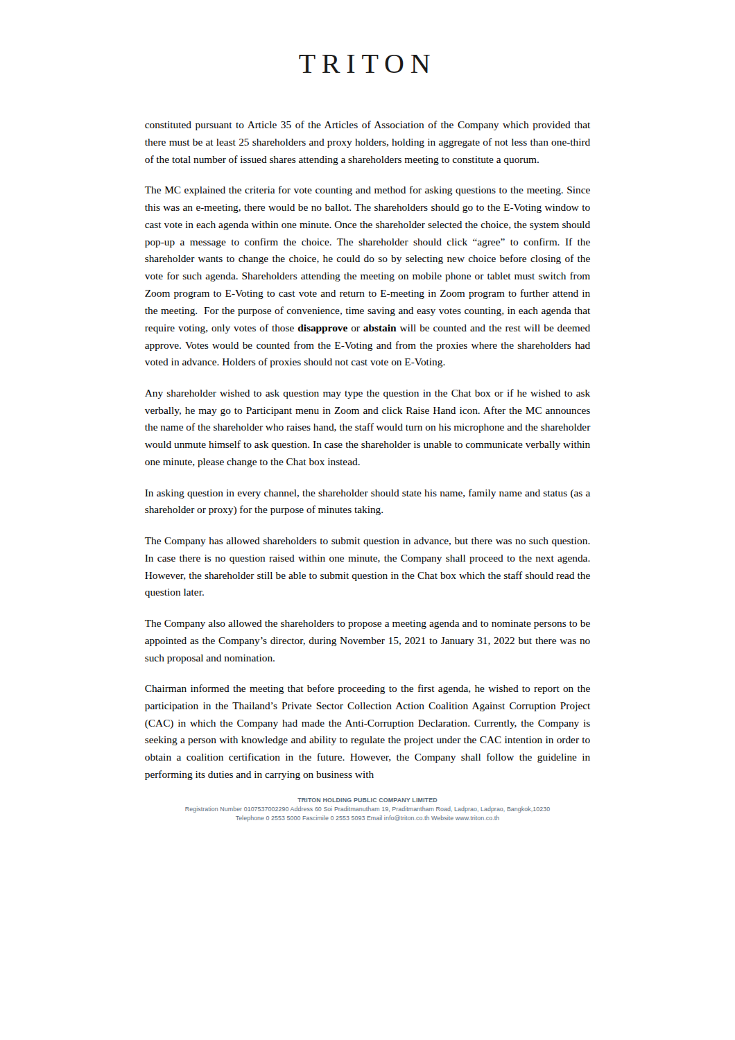TRITON
constituted pursuant to Article 35 of the Articles of Association of the Company which provided that there must be at least 25 shareholders and proxy holders, holding in aggregate of not less than one-third of the total number of issued shares attending a shareholders meeting to constitute a quorum.
The MC explained the criteria for vote counting and method for asking questions to the meeting. Since this was an e-meeting, there would be no ballot. The shareholders should go to the E-Voting window to cast vote in each agenda within one minute. Once the shareholder selected the choice, the system should pop-up a message to confirm the choice. The shareholder should click “agree” to confirm. If the shareholder wants to change the choice, he could do so by selecting new choice before closing of the vote for such agenda. Shareholders attending the meeting on mobile phone or tablet must switch from Zoom program to E-Voting to cast vote and return to E-meeting in Zoom program to further attend in the meeting. For the purpose of convenience, time saving and easy votes counting, in each agenda that require voting, only votes of those disapprove or abstain will be counted and the rest will be deemed approve. Votes would be counted from the E-Voting and from the proxies where the shareholders had voted in advance. Holders of proxies should not cast vote on E-Voting.
Any shareholder wished to ask question may type the question in the Chat box or if he wished to ask verbally, he may go to Participant menu in Zoom and click Raise Hand icon. After the MC announces the name of the shareholder who raises hand, the staff would turn on his microphone and the shareholder would unmute himself to ask question. In case the shareholder is unable to communicate verbally within one minute, please change to the Chat box instead.
In asking question in every channel, the shareholder should state his name, family name and status (as a shareholder or proxy) for the purpose of minutes taking.
The Company has allowed shareholders to submit question in advance, but there was no such question. In case there is no question raised within one minute, the Company shall proceed to the next agenda. However, the shareholder still be able to submit question in the Chat box which the staff should read the question later.
The Company also allowed the shareholders to propose a meeting agenda and to nominate persons to be appointed as the Company’s director, during November 15, 2021 to January 31, 2022 but there was no such proposal and nomination.
Chairman informed the meeting that before proceeding to the first agenda, he wished to report on the participation in the Thailand’s Private Sector Collection Action Coalition Against Corruption Project (CAC) in which the Company had made the Anti-Corruption Declaration. Currently, the Company is seeking a person with knowledge and ability to regulate the project under the CAC intention in order to obtain a coalition certification in the future. However, the Company shall follow the guideline in performing its duties and in carrying on business with
TRITON HOLDING PUBLIC COMPANY LIMITED
Registration Number 0107537002290 Address 60 Soi Praditmanutham 19, Praditmantham Road, Ladprao, Ladprao, Bangkok,10230
Telephone 0 2553 5000 Fascimile 0 2553 5093 Email info@triton.co.th Website www.triton.co.th